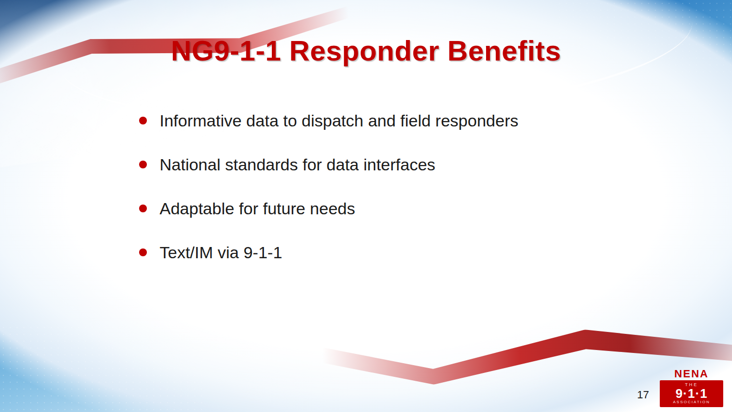NG9-1-1 Responder Benefits
Informative data to dispatch and field responders
National standards for data interfaces
Adaptable for future needs
Text/IM via 9-1-1
17
NENA
THE
9·1·1
ASSOCIATION